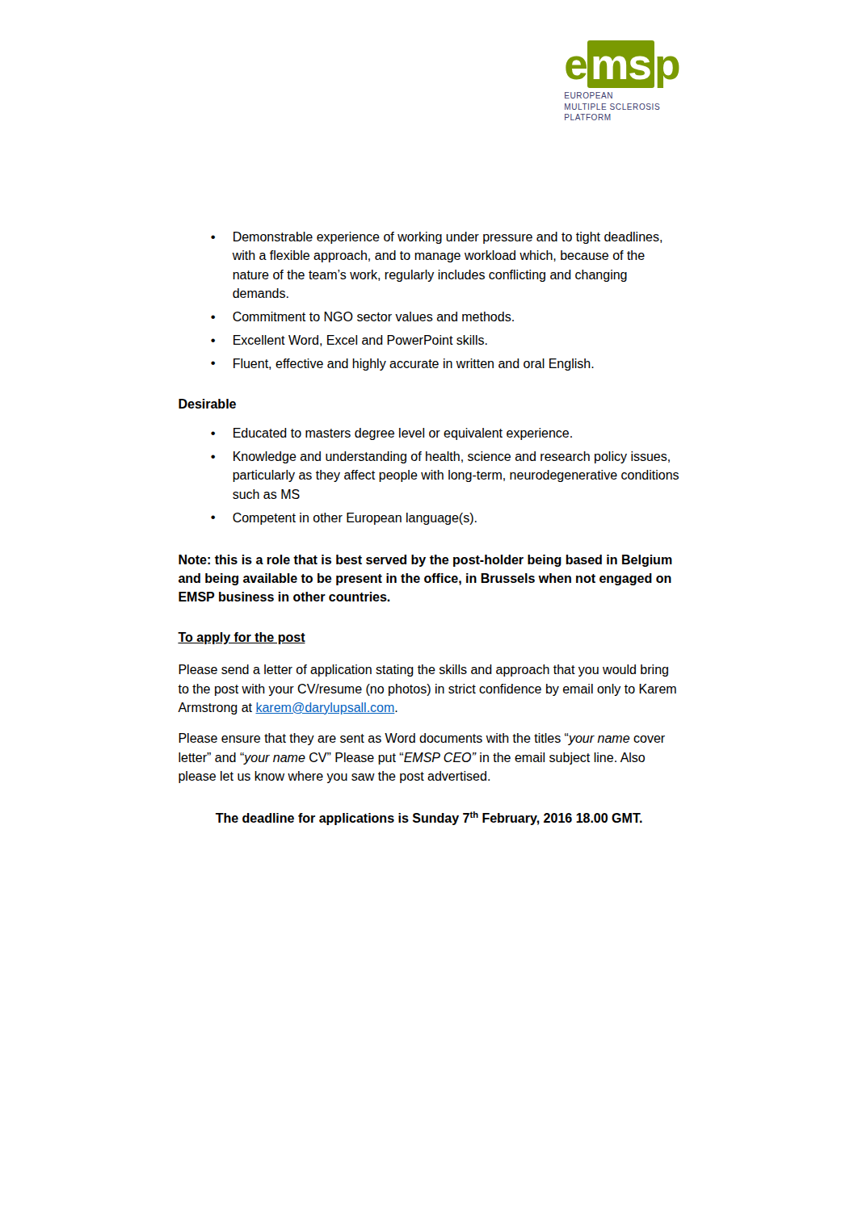ems p
European
Multiple Sclerosis
Platform
Demonstrable experience of working under pressure and to tight deadlines, with a flexible approach, and to manage workload which, because of the nature of the team’s work, regularly includes conflicting and changing demands.
Commitment to NGO sector values and methods.
Excellent Word, Excel and PowerPoint skills.
Fluent, effective and highly accurate in written and oral English.
Desirable
Educated to masters degree level or equivalent experience.
Knowledge and understanding of health, science and research policy issues, particularly as they affect people with long-term, neurodegenerative conditions such as MS
Competent in other European language(s).
Note: this is a role that is best served by the post-holder being based in Belgium and being available to be present in the office, in Brussels when not engaged on EMSP business in other countries.
To apply for the post
Please send a letter of application stating the skills and approach that you would bring to the post with your CV/resume (no photos) in strict confidence by email only to Karem Armstrong at karem@darylupsall.com.
Please ensure that they are sent as Word documents with the titles “your name cover letter” and “your name CV” Please put “EMSP CEO” in the email subject line. Also please let us know where you saw the post advertised.
The deadline for applications is Sunday 7th February, 2016 18.00 GMT.